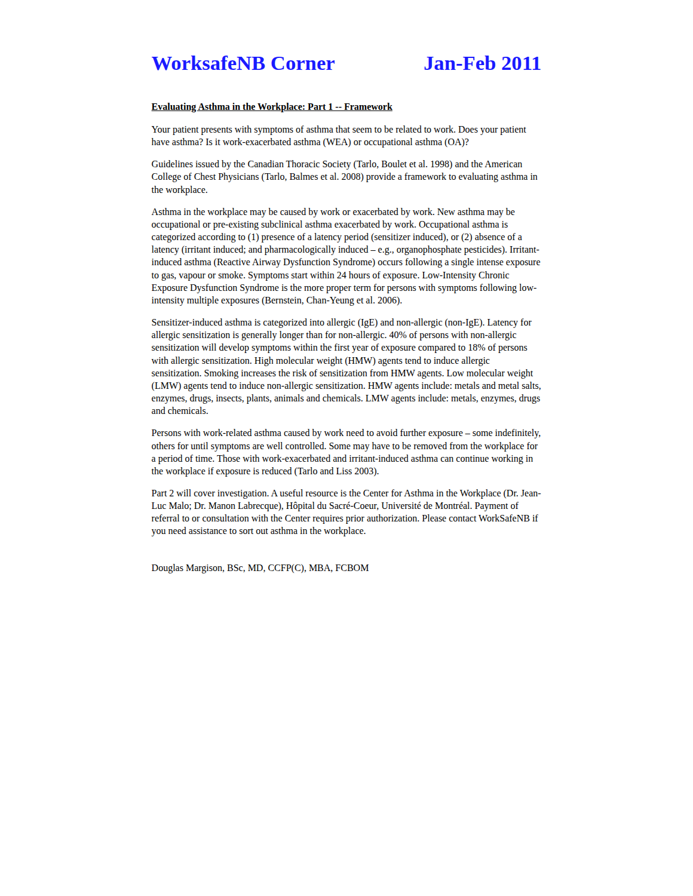WorksafeNB Corner Jan-Feb 2011
Evaluating Asthma in the Workplace: Part 1 -- Framework
Your patient presents with symptoms of asthma that seem to be related to work. Does your patient have asthma? Is it work-exacerbated asthma (WEA) or occupational asthma (OA)?
Guidelines issued by the Canadian Thoracic Society (Tarlo, Boulet et al. 1998) and the American College of Chest Physicians (Tarlo, Balmes et al. 2008) provide a framework to evaluating asthma in the workplace.
Asthma in the workplace may be caused by work or exacerbated by work. New asthma may be occupational or pre-existing subclinical asthma exacerbated by work. Occupational asthma is categorized according to (1) presence of a latency period (sensitizer induced), or (2) absence of a latency (irritant induced; and pharmacologically induced – e.g., organophosphate pesticides). Irritant-induced asthma (Reactive Airway Dysfunction Syndrome) occurs following a single intense exposure to gas, vapour or smoke. Symptoms start within 24 hours of exposure. Low-Intensity Chronic Exposure Dysfunction Syndrome is the more proper term for persons with symptoms following low-intensity multiple exposures (Bernstein, Chan-Yeung et al. 2006).
Sensitizer-induced asthma is categorized into allergic (IgE) and non-allergic (non-IgE). Latency for allergic sensitization is generally longer than for non-allergic. 40% of persons with non-allergic sensitization will develop symptoms within the first year of exposure compared to 18% of persons with allergic sensitization. High molecular weight (HMW) agents tend to induce allergic sensitization. Smoking increases the risk of sensitization from HMW agents. Low molecular weight (LMW) agents tend to induce non-allergic sensitization. HMW agents include: metals and metal salts, enzymes, drugs, insects, plants, animals and chemicals. LMW agents include: metals, enzymes, drugs and chemicals.
Persons with work-related asthma caused by work need to avoid further exposure – some indefinitely, others for until symptoms are well controlled. Some may have to be removed from the workplace for a period of time. Those with work-exacerbated and irritant-induced asthma can continue working in the workplace if exposure is reduced (Tarlo and Liss 2003).
Part 2 will cover investigation. A useful resource is the Center for Asthma in the Workplace (Dr. Jean-Luc Malo; Dr. Manon Labrecque), Hôpital du Sacré-Coeur, Université de Montréal. Payment of referral to or consultation with the Center requires prior authorization. Please contact WorkSafeNB if you need assistance to sort out asthma in the workplace.
Douglas Margison, BSc, MD, CCFP(C), MBA, FCBOM